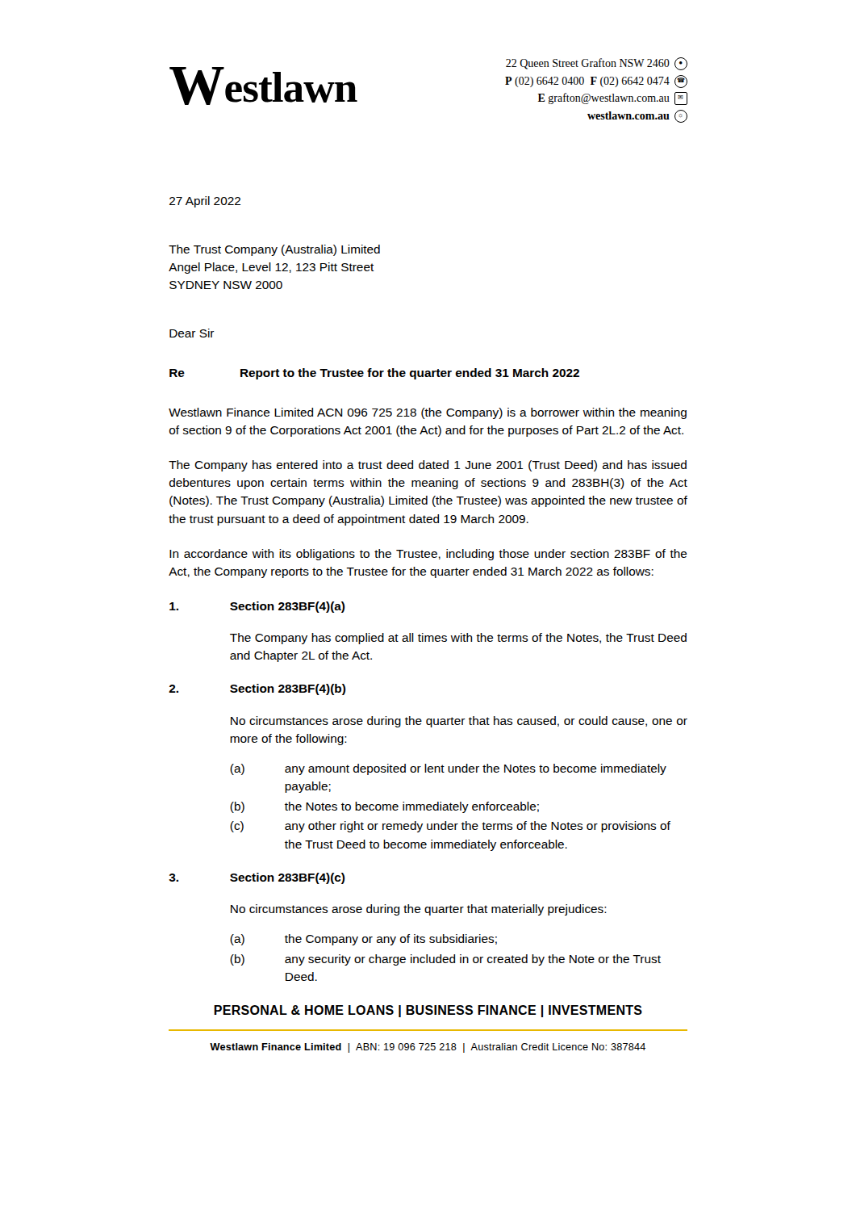Westlawn
22 Queen Street Grafton NSW 2460●
P (02) 6642 0400 F (02) 6642 0474☎
E grafton@westlawn.com.au✉
westlawn.com.au☼
27 April 2022
The Trust Company (Australia) Limited
Angel Place, Level 12, 123 Pitt Street
SYDNEY NSW 2000
Dear Sir
Re Report to the Trustee for the quarter ended 31 March 2022
Westlawn Finance Limited ACN 096 725 218 (the Company) is a borrower within the meaning of section 9 of the Corporations Act 2001 (the Act) and for the purposes of Part 2L.2 of the Act.
The Company has entered into a trust deed dated 1 June 2001 (Trust Deed) and has issued debentures upon certain terms within the meaning of sections 9 and 283BH(3) of the Act (Notes). The Trust Company (Australia) Limited (the Trustee) was appointed the new trustee of the trust pursuant to a deed of appointment dated 19 March 2009.
In accordance with its obligations to the Trustee, including those under section 283BF of the Act, the Company reports to the Trustee for the quarter ended 31 March 2022 as follows:
1. Section 283BF(4)(a)
The Company has complied at all times with the terms of the Notes, the Trust Deed and Chapter 2L of the Act.
2. Section 283BF(4)(b)
No circumstances arose during the quarter that has caused, or could cause, one or more of the following:
(a) any amount deposited or lent under the Notes to become immediately payable;
(b) the Notes to become immediately enforceable;
(c) any other right or remedy under the terms of the Notes or provisions of the Trust Deed to become immediately enforceable.
3. Section 283BF(4)(c)
No circumstances arose during the quarter that materially prejudices:
(a) the Company or any of its subsidiaries;
(b) any security or charge included in or created by the Note or the Trust Deed.
PERSONAL & HOME LOANS | BUSINESS FINANCE | INVESTMENTS
Westlawn Finance Limited | ABN: 19 096 725 218 | Australian Credit Licence No: 387844